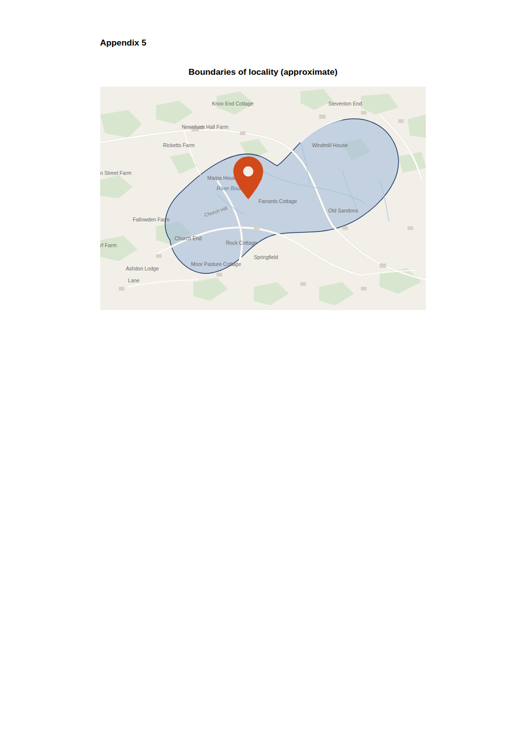Appendix 5
Boundaries of locality (approximate)
Knox End Cottage Newnham Hall Farm Ricketts Farm Steventon End Windmill House Marpa House Ashdon River Bourn Farrants Cottage Old Sandons n Street Farm Fallowden Farm Church Hill Church End Rock Cottage rf Farm Springfield Moor Pasture Cottage Ashdon Lodge Lane